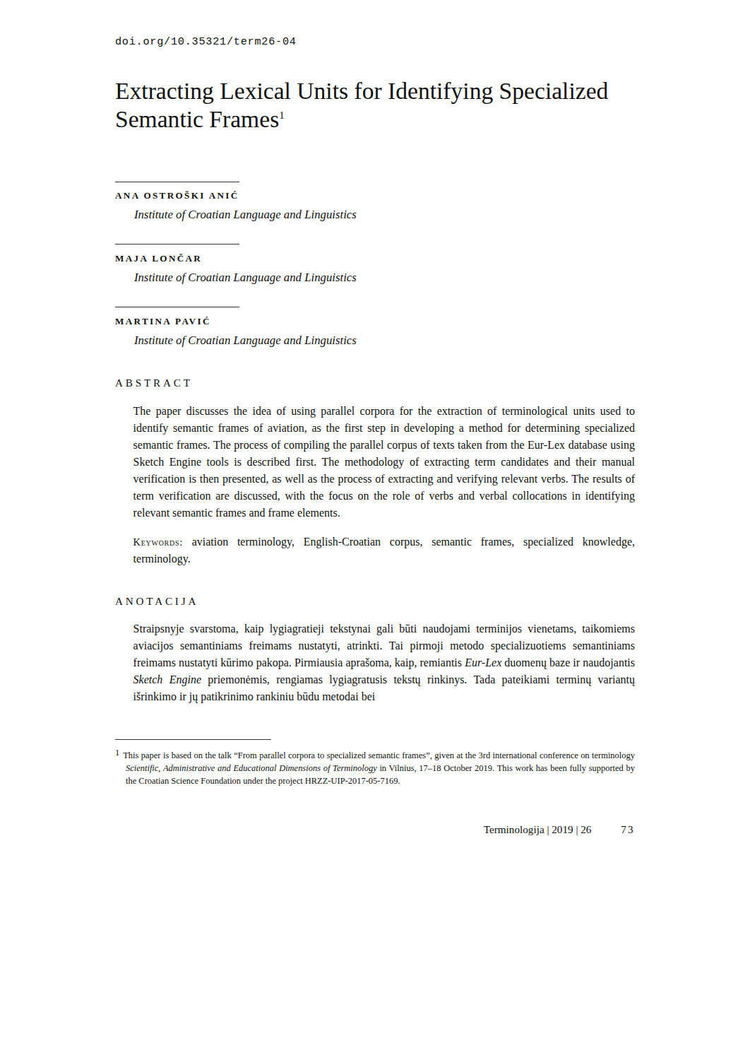doi.org/10.35321/term26-04
Extracting Lexical Units for Identifying Specialized Semantic Frames1
Ana Ostroški Anić
Institute of Croatian Language and Linguistics
Maja Lončar
Institute of Croatian Language and Linguistics
Martina Pavić
Institute of Croatian Language and Linguistics
ABSTRACT
The paper discusses the idea of using parallel corpora for the extraction of terminological units used to identify semantic frames of aviation, as the first step in developing a method for determining specialized semantic frames. The process of compiling the parallel corpus of texts taken from the Eur-Lex database using Sketch Engine tools is described first. The methodology of extracting term candidates and their manual verification is then presented, as well as the process of extracting and verifying relevant verbs. The results of term verification are discussed, with the focus on the role of verbs and verbal collocations in identifying relevant semantic frames and frame elements.
Keywords: aviation terminology, English-Croatian corpus, semantic frames, specialized knowledge, terminology.
ANOTACIJA
Straipsnyje svarstoma, kaip lygiagratieji tekstynai gali būti naudojami terminijos vienetams, taikomiems aviacijos semantiniams freimams nustatyti, atrinkti. Tai pirmoji metodo specializuotiems semantiniams freimams nustatyti kūrimo pakopa. Pirmiausia aprašoma, kaip, remiantis Eur-Lex duomenų baze ir naudojantis Sketch Engine priemonėmis, rengiamas lygiagratusis tekstų rinkinys. Tada pateikiami terminų variantų išrinkimo ir jų patikrinimo rankiniu būdu metodai bei
1This paper is based on the talk “From parallel corpora to specialized semantic frames”, given at the 3rd international conference on terminology Scientific, Administrative and Educational Dimensions of Terminology in Vilnius, 17–18 October 2019. This work has been fully supported by the Croatian Science Foundation under the project HRZZ-UIP-2017-05-7169.
Terminologija | 2019 | 26 73